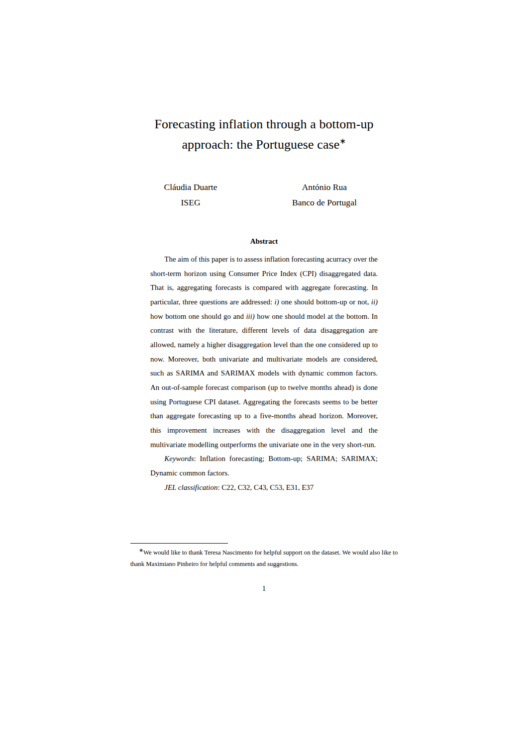Forecasting inflation through a bottom-up
approach: the Portuguese case∗
| Cláudia Duarte | António Rua |
| ISEG | Banco de Portugal |
Abstract
The aim of this paper is to assess inflation forecasting acurracy over the short-term horizon using Consumer Price Index (CPI) disaggregated data. That is, aggregating forecasts is compared with aggregate forecasting. In particular, three questions are addressed: i) one should bottom-up or not, ii) how bottom one should go and iii) how one should model at the bottom. In contrast with the literature, different levels of data disaggregation are allowed, namely a higher disaggregation level than the one considered up to now. Moreover, both univariate and multivariate models are considered, such as SARIMA and SARIMAX models with dynamic common factors. An out-of-sample forecast comparison (up to twelve months ahead) is done using Portuguese CPI dataset. Aggregating the forecasts seems to be better than aggregate forecasting up to a five-months ahead horizon. Moreover, this improvement increases with the disaggregation level and the multivariate modelling outperforms the univariate one in the very short-run.
Keywords: Inflation forecasting; Bottom-up; SARIMA; SARIMAX; Dynamic common factors.
JEL classification: C22, C32, C43, C53, E31, E37
∗We would like to thank Teresa Nascimento for helpful support on the dataset. We would also like to thank Maximiano Pinheiro for helpful comments and suggestions.
1